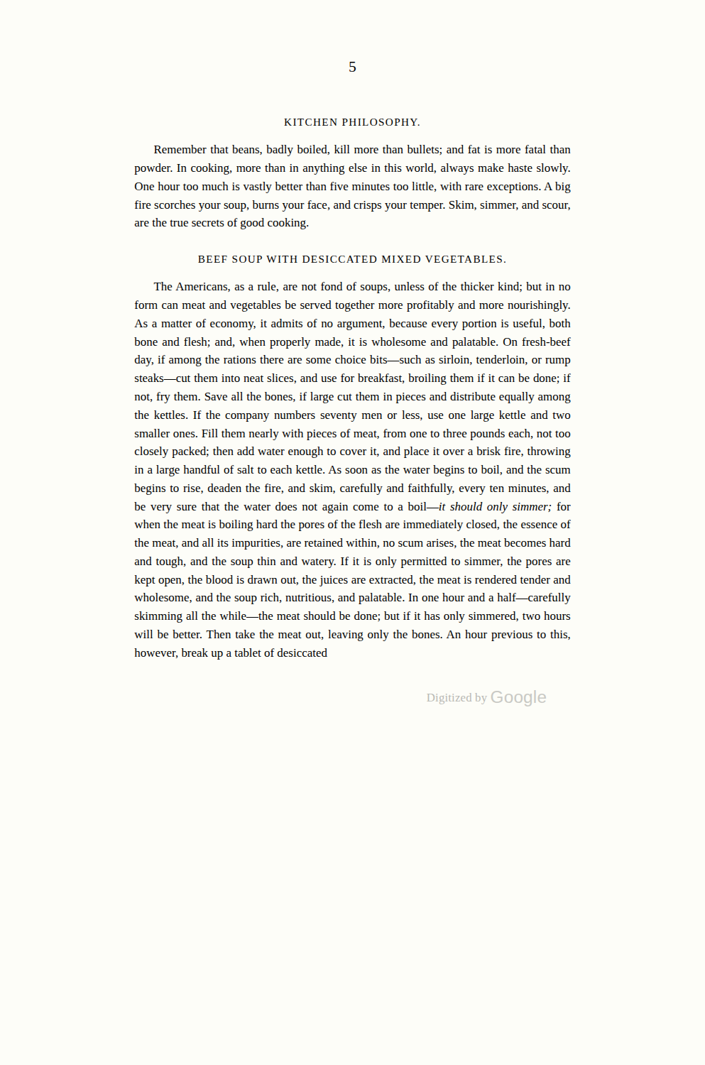5
Kitchen Philosophy.
Remember that beans, badly boiled, kill more than bullets; and fat is more fatal than powder. In cooking, more than in anything else in this world, always make haste slowly. One hour too much is vastly better than five minutes too little, with rare exceptions. A big fire scorches your soup, burns your face, and crisps your temper. Skim, simmer, and scour, are the true secrets of good cooking.
Beef Soup with Desiccated Mixed Vegetables.
The Americans, as a rule, are not fond of soups, unless of the thicker kind; but in no form can meat and vegetables be served together more profitably and more nourishingly. As a matter of economy, it admits of no argument, because every portion is useful, both bone and flesh; and, when properly made, it is wholesome and palatable. On fresh-beef day, if among the rations there are some choice bits—such as sirloin, tenderloin, or rump steaks—cut them into neat slices, and use for breakfast, broiling them if it can be done; if not, fry them. Save all the bones, if large cut them in pieces and distribute equally among the kettles. If the company numbers seventy men or less, use one large kettle and two smaller ones. Fill them nearly with pieces of meat, from one to three pounds each, not too closely packed; then add water enough to cover it, and place it over a brisk fire, throwing in a large handful of salt to each kettle. As soon as the water begins to boil, and the scum begins to rise, deaden the fire, and skim, carefully and faithfully, every ten minutes, and be very sure that the water does not again come to a boil—it should only simmer; for when the meat is boiling hard the pores of the flesh are immediately closed, the essence of the meat, and all its impurities, are retained within, no scum arises, the meat becomes hard and tough, and the soup thin and watery. If it is only permitted to simmer, the pores are kept open, the blood is drawn out, the juices are extracted, the meat is rendered tender and wholesome, and the soup rich, nutritious, and palatable. In one hour and a half—carefully skimming all the while—the meat should be done; but if it has only simmered, two hours will be better. Then take the meat out, leaving only the bones. An hour previous to this, however, break up a tablet of desiccated
Digitized by Google